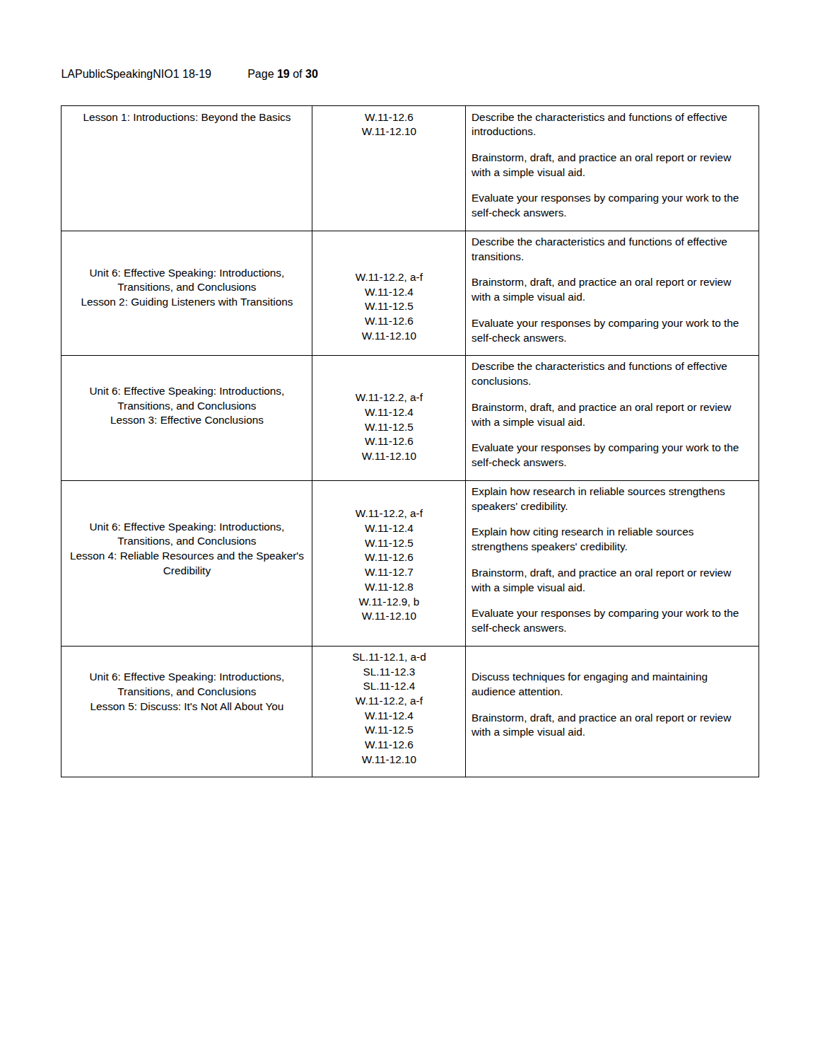LAPublicSpeakingNIO1 18-19 Page 19 of 30
| Lesson 1: Introductions: Beyond the Basics | W.11-12.6 W.11-12.10 | Describe the characteristics and functions of effective introductions. Brainstorm, draft, and practice an oral report or review with a simple visual aid. Evaluate your responses by comparing your work to the self-check answers. |
| Unit 6: Effective Speaking: Introductions, Transitions, and Conclusions Lesson 2: Guiding Listeners with Transitions | W.11-12.2, a-f W.11-12.4 W.11-12.5 W.11-12.6 W.11-12.10 | Describe the characteristics and functions of effective transitions. Brainstorm, draft, and practice an oral report or review with a simple visual aid. Evaluate your responses by comparing your work to the self-check answers. |
| Unit 6: Effective Speaking: Introductions, Transitions, and Conclusions Lesson 3: Effective Conclusions | W.11-12.2, a-f W.11-12.4 W.11-12.5 W.11-12.6 W.11-12.10 | Describe the characteristics and functions of effective conclusions. Brainstorm, draft, and practice an oral report or review with a simple visual aid. Evaluate your responses by comparing your work to the self-check answers. |
| Unit 6: Effective Speaking: Introductions, Transitions, and Conclusions Lesson 4: Reliable Resources and the Speaker's Credibility | W.11-12.2, a-f W.11-12.4 W.11-12.5 W.11-12.6 W.11-12.7 W.11-12.8 W.11-12.9, b W.11-12.10 | Explain how research in reliable sources strengthens speakers' credibility. Explain how citing research in reliable sources strengthens speakers' credibility. Brainstorm, draft, and practice an oral report or review with a simple visual aid. Evaluate your responses by comparing your work to the self-check answers. |
| Unit 6: Effective Speaking: Introductions, Transitions, and Conclusions Lesson 5: Discuss: It's Not All About You | SL.11-12.1, a-d SL.11-12.3 SL.11-12.4 W.11-12.2, a-f W.11-12.4 W.11-12.5 W.11-12.6 W.11-12.10 | Discuss techniques for engaging and maintaining audience attention. Brainstorm, draft, and practice an oral report or review with a simple visual aid. |